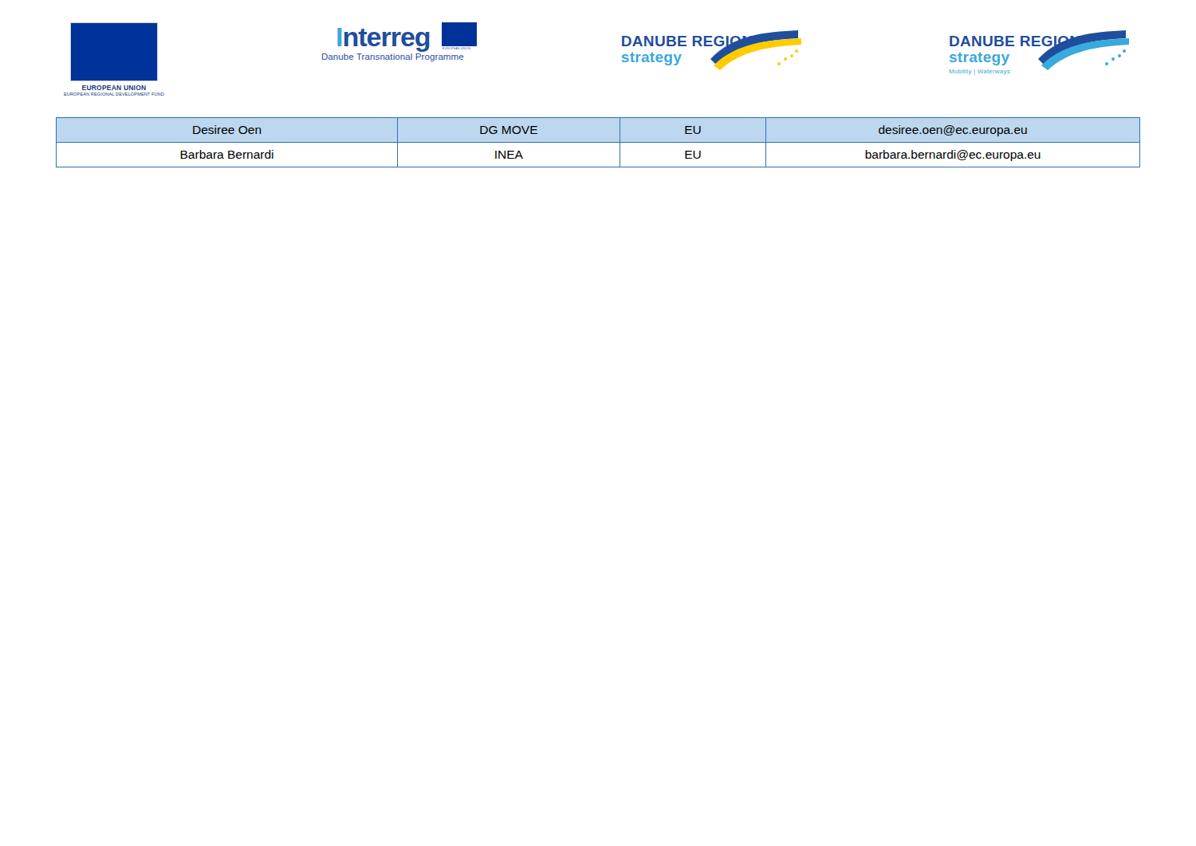EUROPEAN UNION EUROPEAN REGIONAL DEVELOPMENT FUND
Interreg
EUROPEAN UNION
Danube Transnational Programme
DANUBE REGION
strategy
DANUBE REGION
strategy
Mobility | Waterways
| Desiree Oen | DG MOVE | EU | desiree.oen@ec.europa.eu |
| Barbara Bernardi | INEA | EU | barbara.bernardi@ec.europa.eu |